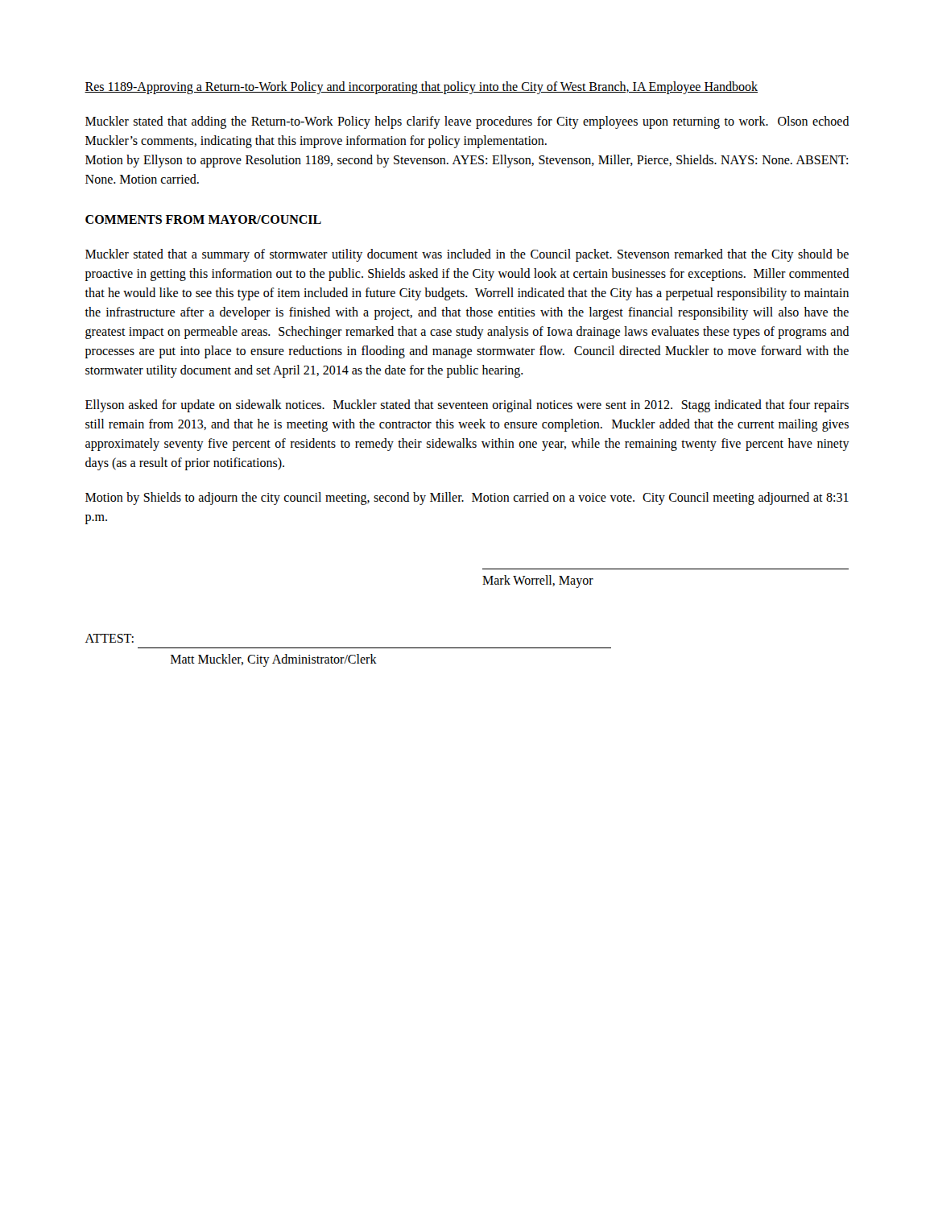Res 1189-Approving a Return-to-Work Policy and incorporating that policy into the City of West Branch, IA Employee Handbook
Muckler stated that adding the Return-to-Work Policy helps clarify leave procedures for City employees upon returning to work. Olson echoed Muckler’s comments, indicating that this improve information for policy implementation.
Motion by Ellyson to approve Resolution 1189, second by Stevenson. AYES: Ellyson, Stevenson, Miller, Pierce, Shields. NAYS: None. ABSENT: None. Motion carried.
COMMENTS FROM MAYOR/COUNCIL
Muckler stated that a summary of stormwater utility document was included in the Council packet. Stevenson remarked that the City should be proactive in getting this information out to the public. Shields asked if the City would look at certain businesses for exceptions. Miller commented that he would like to see this type of item included in future City budgets. Worrell indicated that the City has a perpetual responsibility to maintain the infrastructure after a developer is finished with a project, and that those entities with the largest financial responsibility will also have the greatest impact on permeable areas. Schechinger remarked that a case study analysis of Iowa drainage laws evaluates these types of programs and processes are put into place to ensure reductions in flooding and manage stormwater flow. Council directed Muckler to move forward with the stormwater utility document and set April 21, 2014 as the date for the public hearing.
Ellyson asked for update on sidewalk notices. Muckler stated that seventeen original notices were sent in 2012. Stagg indicated that four repairs still remain from 2013, and that he is meeting with the contractor this week to ensure completion. Muckler added that the current mailing gives approximately seventy five percent of residents to remedy their sidewalks within one year, while the remaining twenty five percent have ninety days (as a result of prior notifications).
Motion by Shields to adjourn the city council meeting, second by Miller. Motion carried on a voice vote. City Council meeting adjourned at 8:31 p.m.
Mark Worrell, Mayor
ATTEST:
Matt Muckler, City Administrator/Clerk